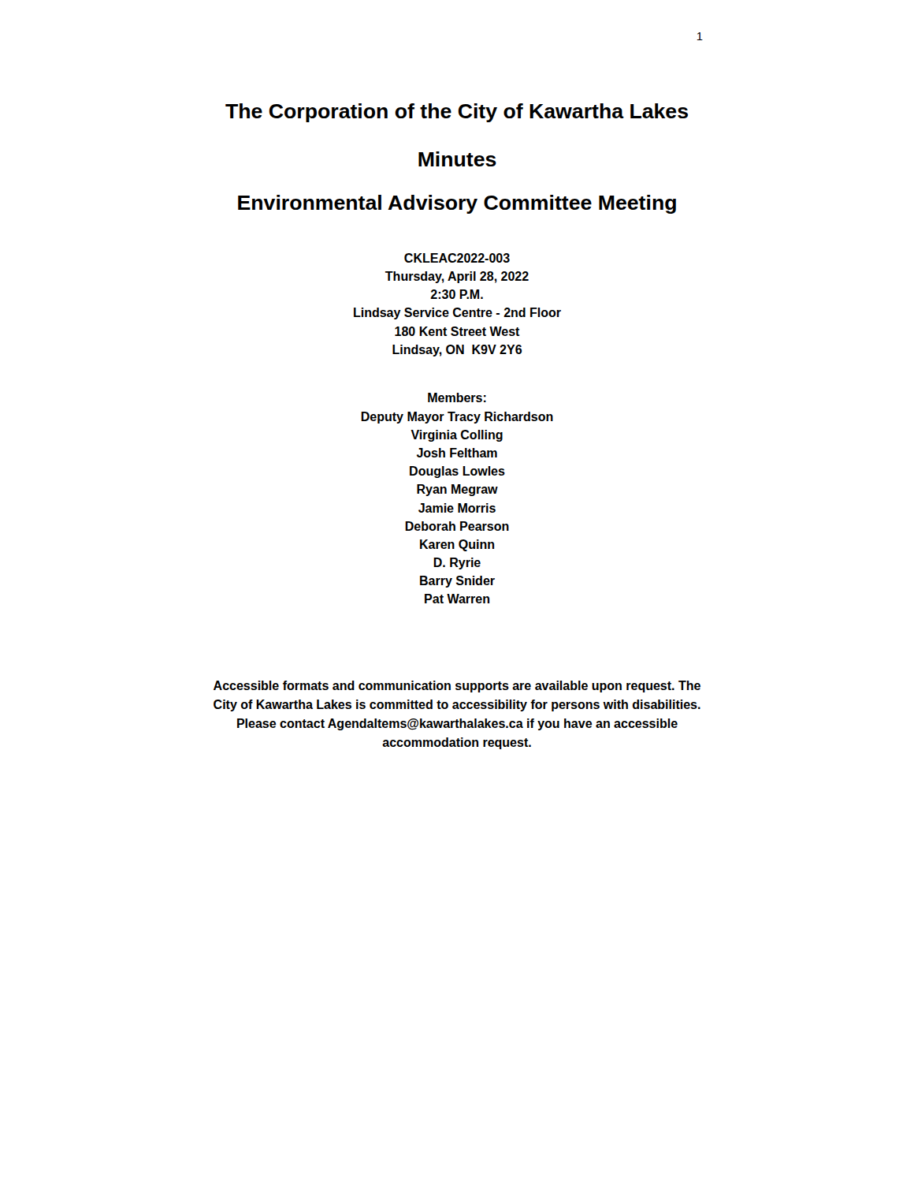1
The Corporation of the City of Kawartha Lakes
Minutes
Environmental Advisory Committee Meeting
CKLEAC2022-003
Thursday, April 28, 2022
2:30 P.M.
Lindsay Service Centre - 2nd Floor
180 Kent Street West
Lindsay, ON K9V 2Y6
Members:
Deputy Mayor Tracy Richardson
Virginia Colling
Josh Feltham
Douglas Lowles
Ryan Megraw
Jamie Morris
Deborah Pearson
Karen Quinn
D. Ryrie
Barry Snider
Pat Warren
Accessible formats and communication supports are available upon request. The City of Kawartha Lakes is committed to accessibility for persons with disabilities. Please contact AgendaItems@kawarthalakes.ca if you have an accessible accommodation request.